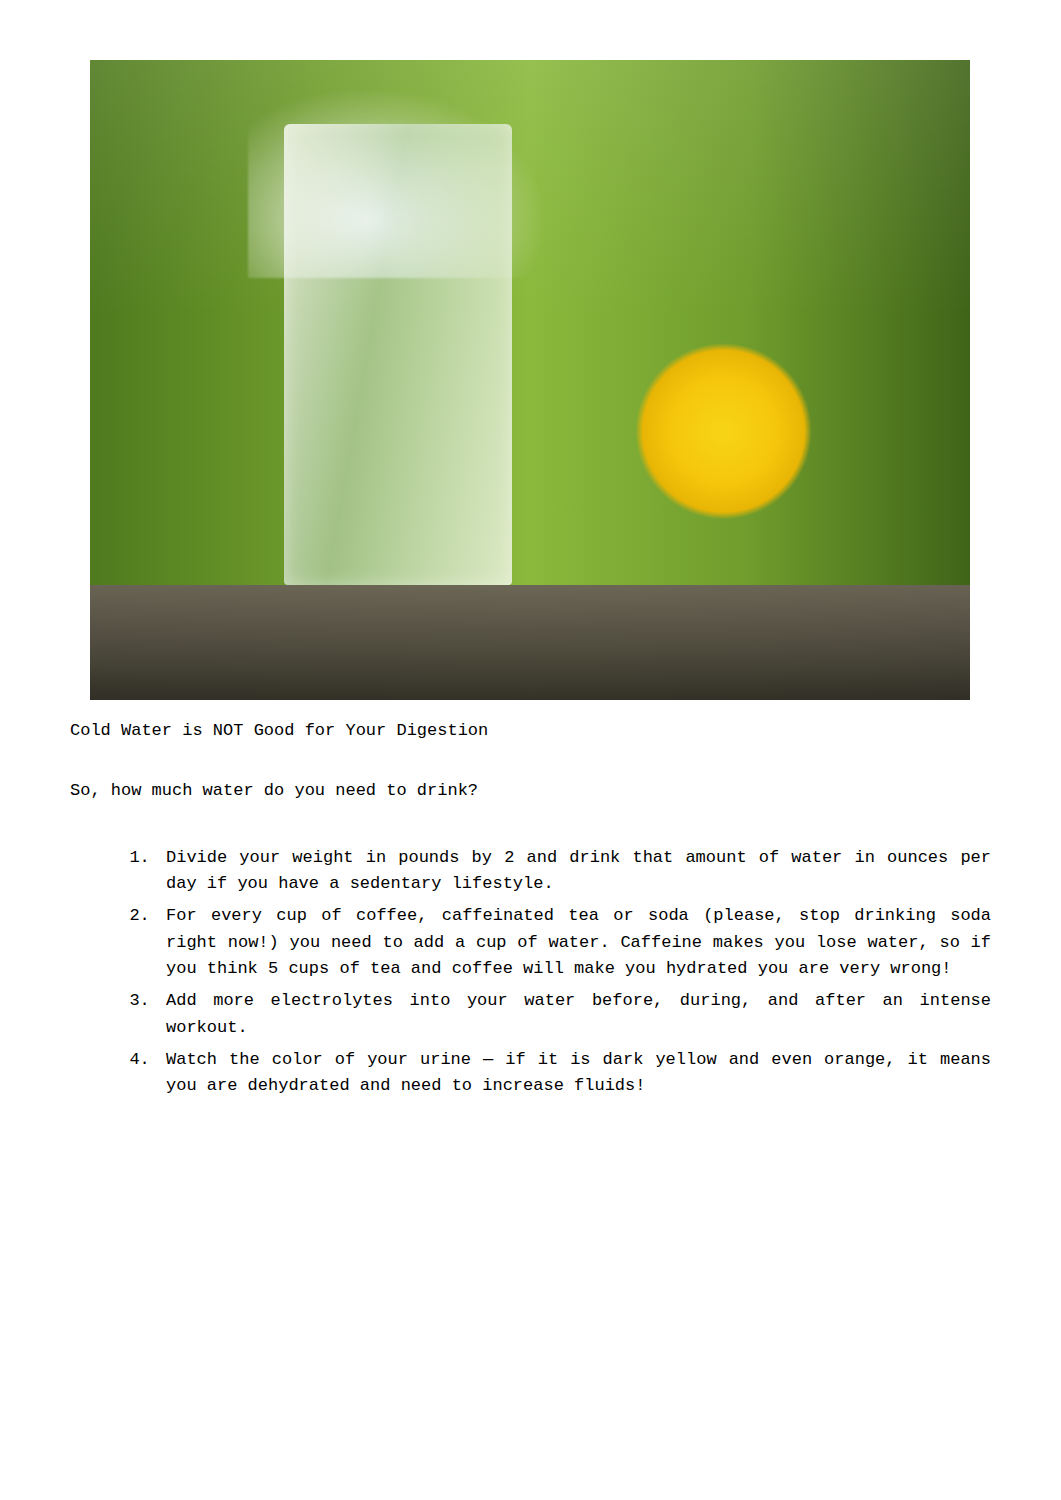Cold Water is NOT Good for Your Digestion
So, how much water do you need to drink?
Divide your weight in pounds by 2 and drink that amount of water in ounces per day if you have a sedentary lifestyle.
For every cup of coffee, caffeinated tea or soda (please, stop drinking soda right now!) you need to add a cup of water. Caffeine makes you lose water, so if you think 5 cups of tea and coffee will make you hydrated you are very wrong!
Add more electrolytes into your water before, during, and after an intense workout.
Watch the color of your urine — if it is dark yellow and even orange, it means you are dehydrated and need to increase fluids!